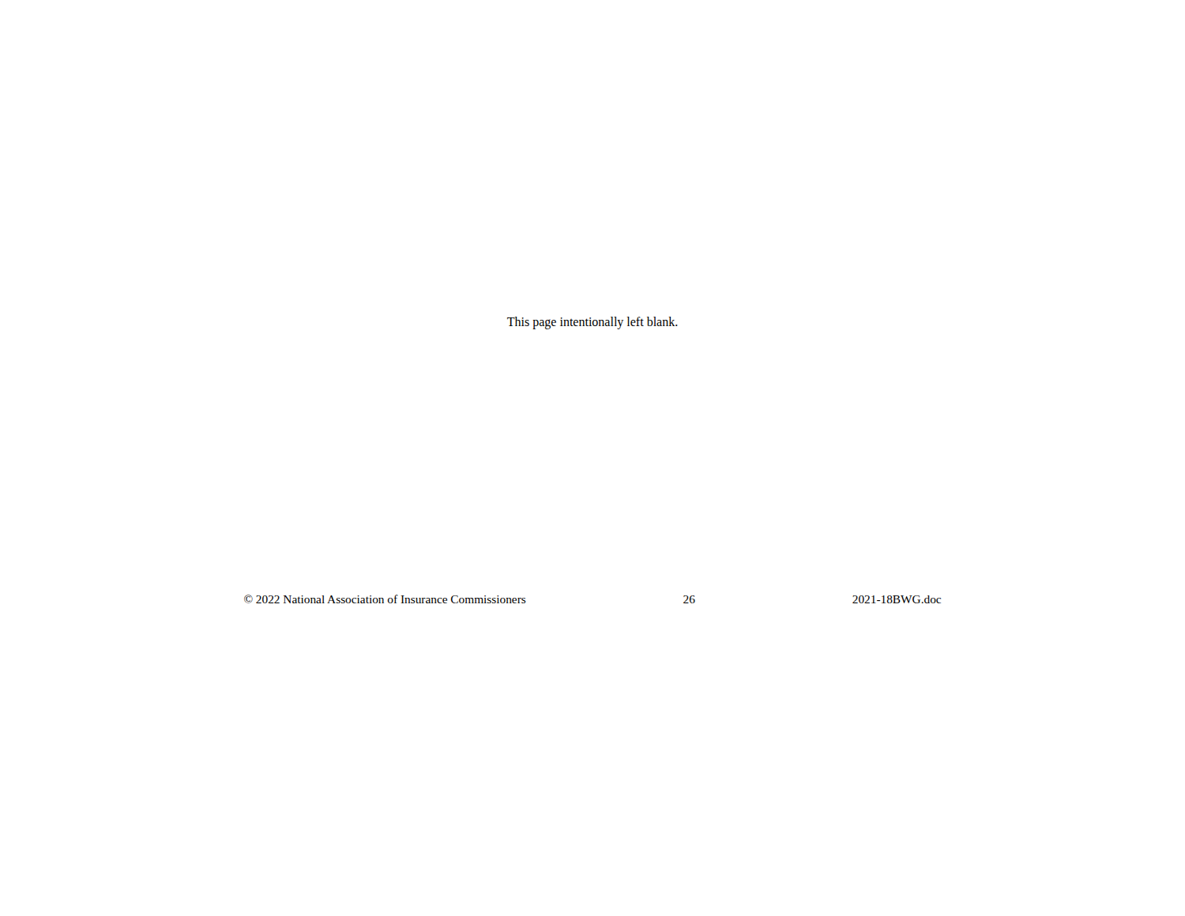This page intentionally left blank.
© 2022 National Association of Insurance Commissioners
26
2021-18BWG.doc